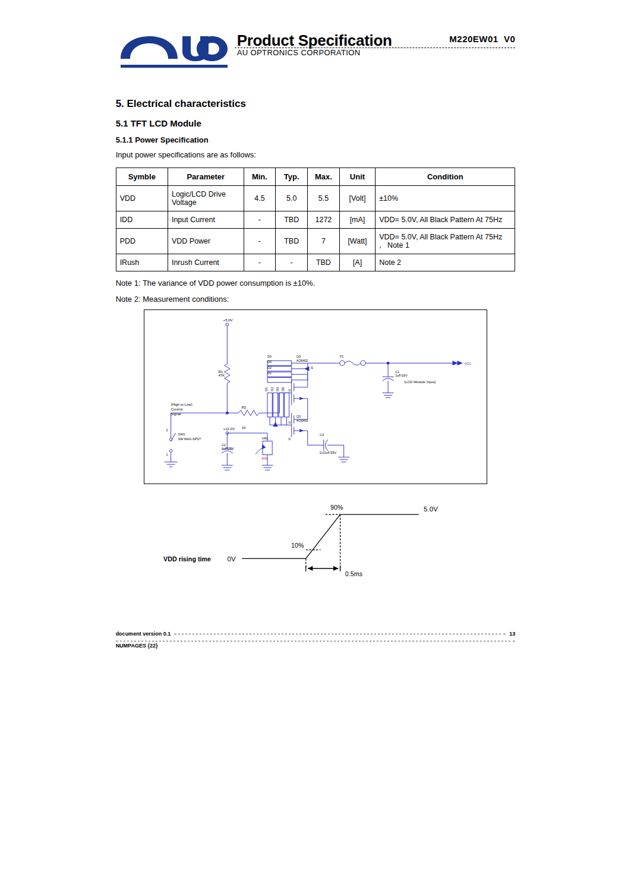M220EW01 V0
Product Specification
AU OPTRONICS CORPORATION
5. Electrical characteristics
5.1 TFT LCD Module
5.1.1 Power Specification
Input power specifications are as follows:
| Symble | Parameter | Min. | Typ. | Max. | Unit | Condition |
| --- | --- | --- | --- | --- | --- | --- |
| VDD | Logic/LCD Drive Voltage | 4.5 | 5.0 | 5.5 | [Volt] | ±10% |
| IDD | Input Current | - | TBD | 1272 | [mA] | VDD= 5.0V, All Black Pattern At 75Hz |
| PDD | VDD Power | - | TBD | 7 | [Watt] | VDD= 5.0V, All Black Pattern At 75Hz , Note 1 |
| IRush | Inrush Current | - | - | TBD | [A] | Note 2 |
Note 1: The variance of VDD power consumption is ±10%.
Note 2: Measurement conditions:
+5.0V R1 47K R2 1K D6 D5 D2 D1 Q3 AO6402 G S F1 C1 1uF/16V VCC (LCD Module Input) D1 D2 D5 D6 Q3 AO6402 G S C3 0.01uF/25V VR1 47K +12.0V C2 1uF/25V SW1 SW MAG-SPST 2 1 (High to Low) Control Signal
90% 10% 5.0V 0V 0.5ms VDD rising time
document version 0.1 13
NUMPAGES {22}